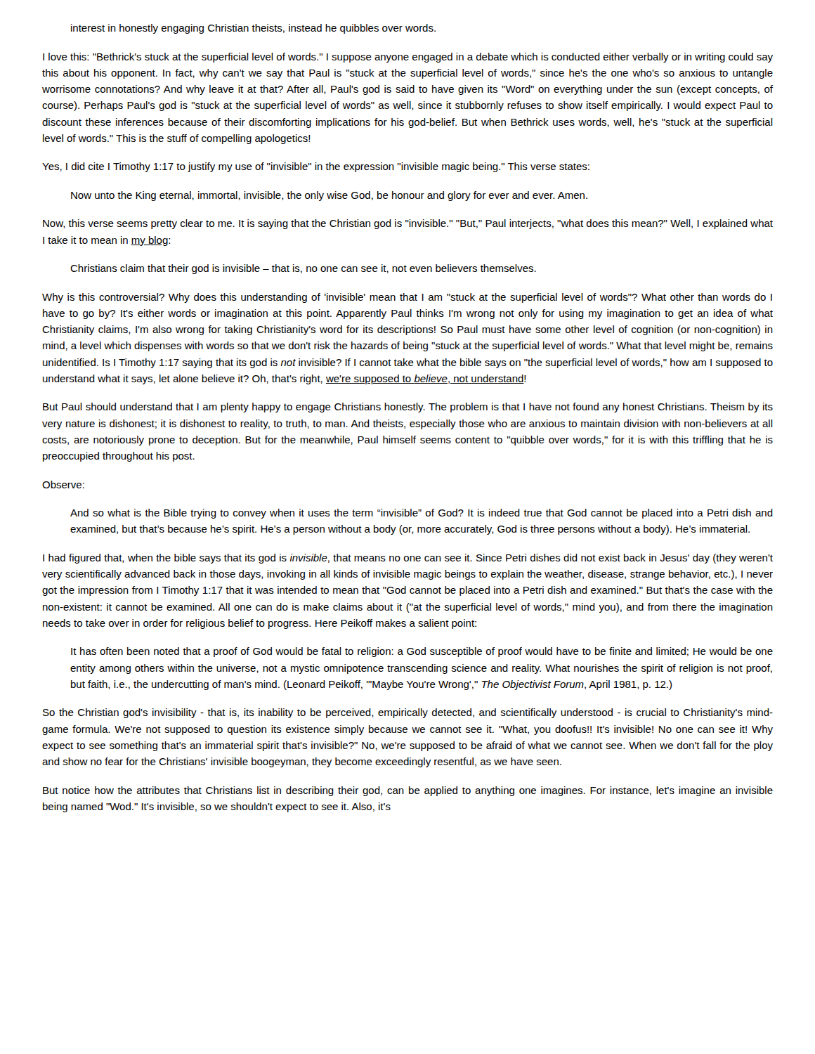interest in honestly engaging Christian theists, instead he quibbles over words.
I love this: "Bethrick's stuck at the superficial level of words." I suppose anyone engaged in a debate which is conducted either verbally or in writing could say this about his opponent. In fact, why can't we say that Paul is "stuck at the superficial level of words," since he's the one who's so anxious to untangle worrisome connotations? And why leave it at that? After all, Paul's god is said to have given its "Word" on everything under the sun (except concepts, of course). Perhaps Paul's god is "stuck at the superficial level of words" as well, since it stubbornly refuses to show itself empirically. I would expect Paul to discount these inferences because of their discomforting implications for his god-belief. But when Bethrick uses words, well, he's "stuck at the superficial level of words." This is the stuff of compelling apologetics!
Yes, I did cite I Timothy 1:17 to justify my use of "invisible" in the expression "invisible magic being." This verse states:
Now unto the King eternal, immortal, invisible, the only wise God, be honour and glory for ever and ever. Amen.
Now, this verse seems pretty clear to me. It is saying that the Christian god is "invisible." "But," Paul interjects, "what does this mean?" Well, I explained what I take it to mean in my blog:
Christians claim that their god is invisible – that is, no one can see it, not even believers themselves.
Why is this controversial? Why does this understanding of 'invisible' mean that I am "stuck at the superficial level of words"? What other than words do I have to go by? It's either words or imagination at this point. Apparently Paul thinks I'm wrong not only for using my imagination to get an idea of what Christianity claims, I'm also wrong for taking Christianity's word for its descriptions! So Paul must have some other level of cognition (or non-cognition) in mind, a level which dispenses with words so that we don't risk the hazards of being "stuck at the superficial level of words." What that level might be, remains unidentified. Is I Timothy 1:17 saying that its god is not invisible? If I cannot take what the bible says on "the superficial level of words," how am I supposed to understand what it says, let alone believe it? Oh, that's right, we're supposed to believe, not understand!
But Paul should understand that I am plenty happy to engage Christians honestly. The problem is that I have not found any honest Christians. Theism by its very nature is dishonest; it is dishonest to reality, to truth, to man. And theists, especially those who are anxious to maintain division with non-believers at all costs, are notoriously prone to deception. But for the meanwhile, Paul himself seems content to "quibble over words," for it is with this triffling that he is preoccupied throughout his post.
Observe:
And so what is the Bible trying to convey when it uses the term “invisible” of God? It is indeed true that God cannot be placed into a Petri dish and examined, but that’s because he’s spirit. He’s a person without a body (or, more accurately, God is three persons without a body). He’s immaterial.
I had figured that, when the bible says that its god is invisible, that means no one can see it. Since Petri dishes did not exist back in Jesus' day (they weren't very scientifically advanced back in those days, invoking in all kinds of invisible magic beings to explain the weather, disease, strange behavior, etc.), I never got the impression from I Timothy 1:17 that it was intended to mean that "God cannot be placed into a Petri dish and examined." But that's the case with the non-existent: it cannot be examined. All one can do is make claims about it ("at the superficial level of words," mind you), and from there the imagination needs to take over in order for religious belief to progress. Here Peikoff makes a salient point:
It has often been noted that a proof of God would be fatal to religion: a God susceptible of proof would have to be finite and limited; He would be one entity among others within the universe, not a mystic omnipotence transcending science and reality. What nourishes the spirit of religion is not proof, but faith, i.e., the undercutting of man's mind. (Leonard Peikoff, "'Maybe You're Wrong'," The Objectivist Forum, April 1981, p. 12.)
So the Christian god's invisibility - that is, its inability to be perceived, empirically detected, and scientifically understood - is crucial to Christianity's mind-game formula. We're not supposed to question its existence simply because we cannot see it. "What, you doofus!! It's invisible! No one can see it! Why expect to see something that's an immaterial spirit that's invisible?" No, we're supposed to be afraid of what we cannot see. When we don't fall for the ploy and show no fear for the Christians' invisible boogeyman, they become exceedingly resentful, as we have seen.
But notice how the attributes that Christians list in describing their god, can be applied to anything one imagines. For instance, let's imagine an invisible being named "Wod." It's invisible, so we shouldn't expect to see it. Also, it's